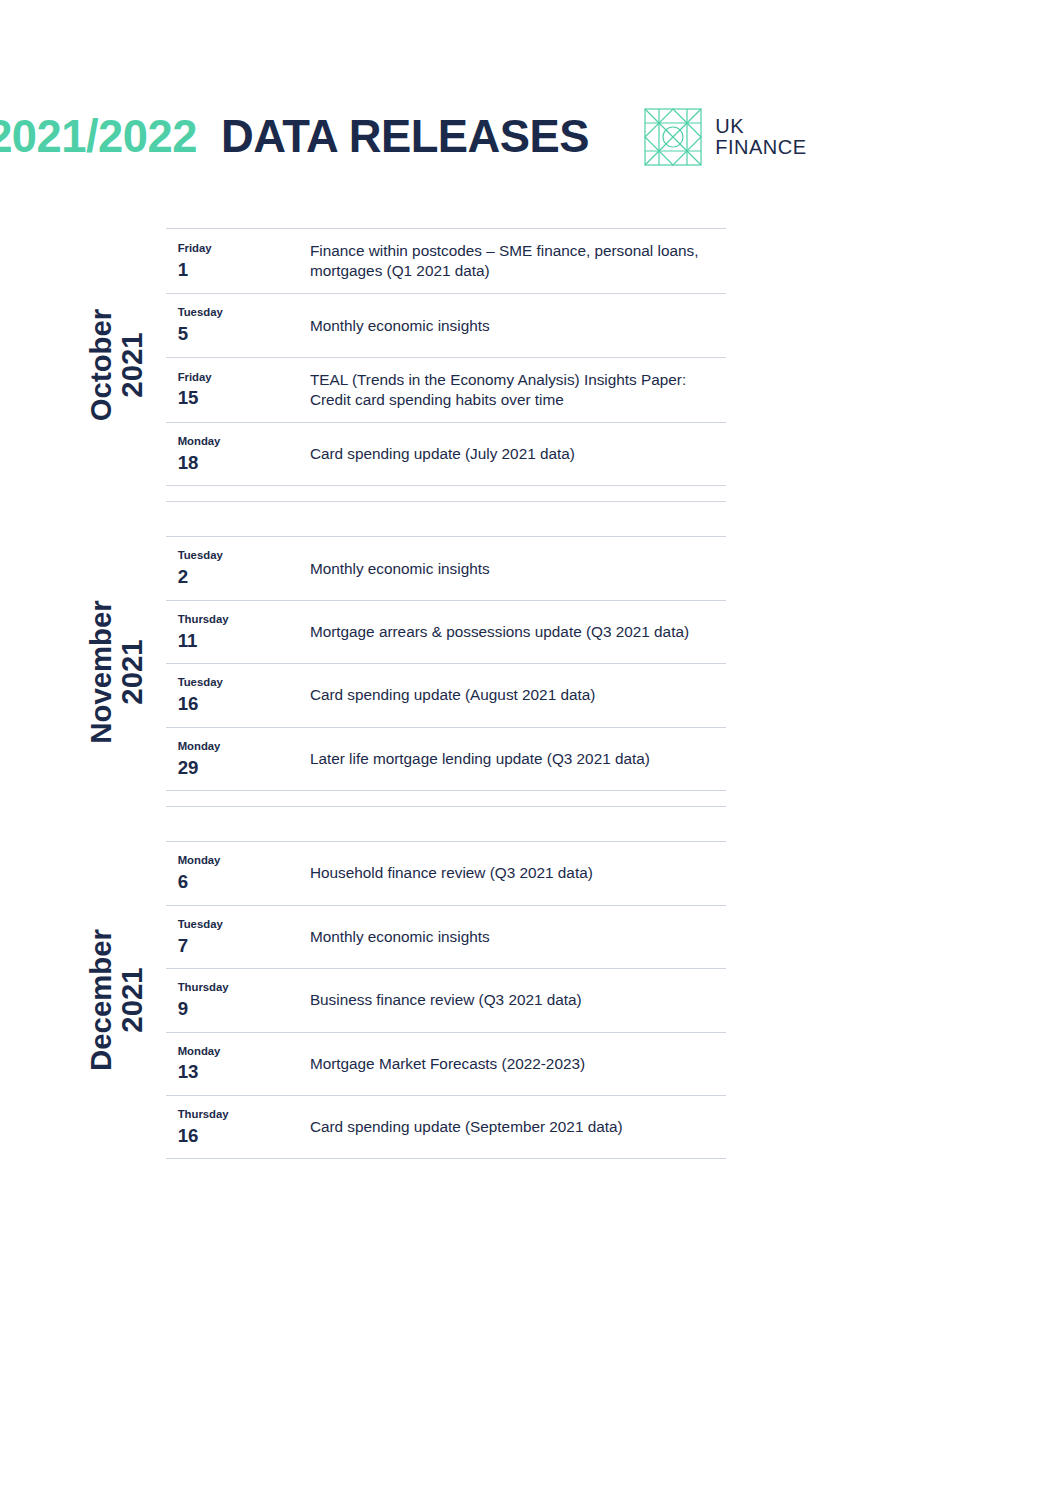2021/2022 DATA RELEASES
UK FINANCE
October2021
| Friday 1 | Finance within postcodes – SME finance, personal loans, mortgages (Q1 2021 data) |
| Tuesday 5 | Monthly economic insights |
| Friday 15 | TEAL (Trends in the Economy Analysis) Insights Paper: Credit card spending habits over time |
| Monday 18 | Card spending update (July 2021 data) |
November2021
| Tuesday 2 | Monthly economic insights |
| Thursday 11 | Mortgage arrears & possessions update (Q3 2021 data) |
| Tuesday 16 | Card spending update (August 2021 data) |
| Monday 29 | Later life mortgage lending update (Q3 2021 data) |
December2021
| Monday 6 | Household finance review (Q3 2021 data) |
| Tuesday 7 | Monthly economic insights |
| Thursday 9 | Business finance review (Q3 2021 data) |
| Monday 13 | Mortgage Market Forecasts (2022-2023) |
| Thursday 16 | Card spending update (September 2021 data) |